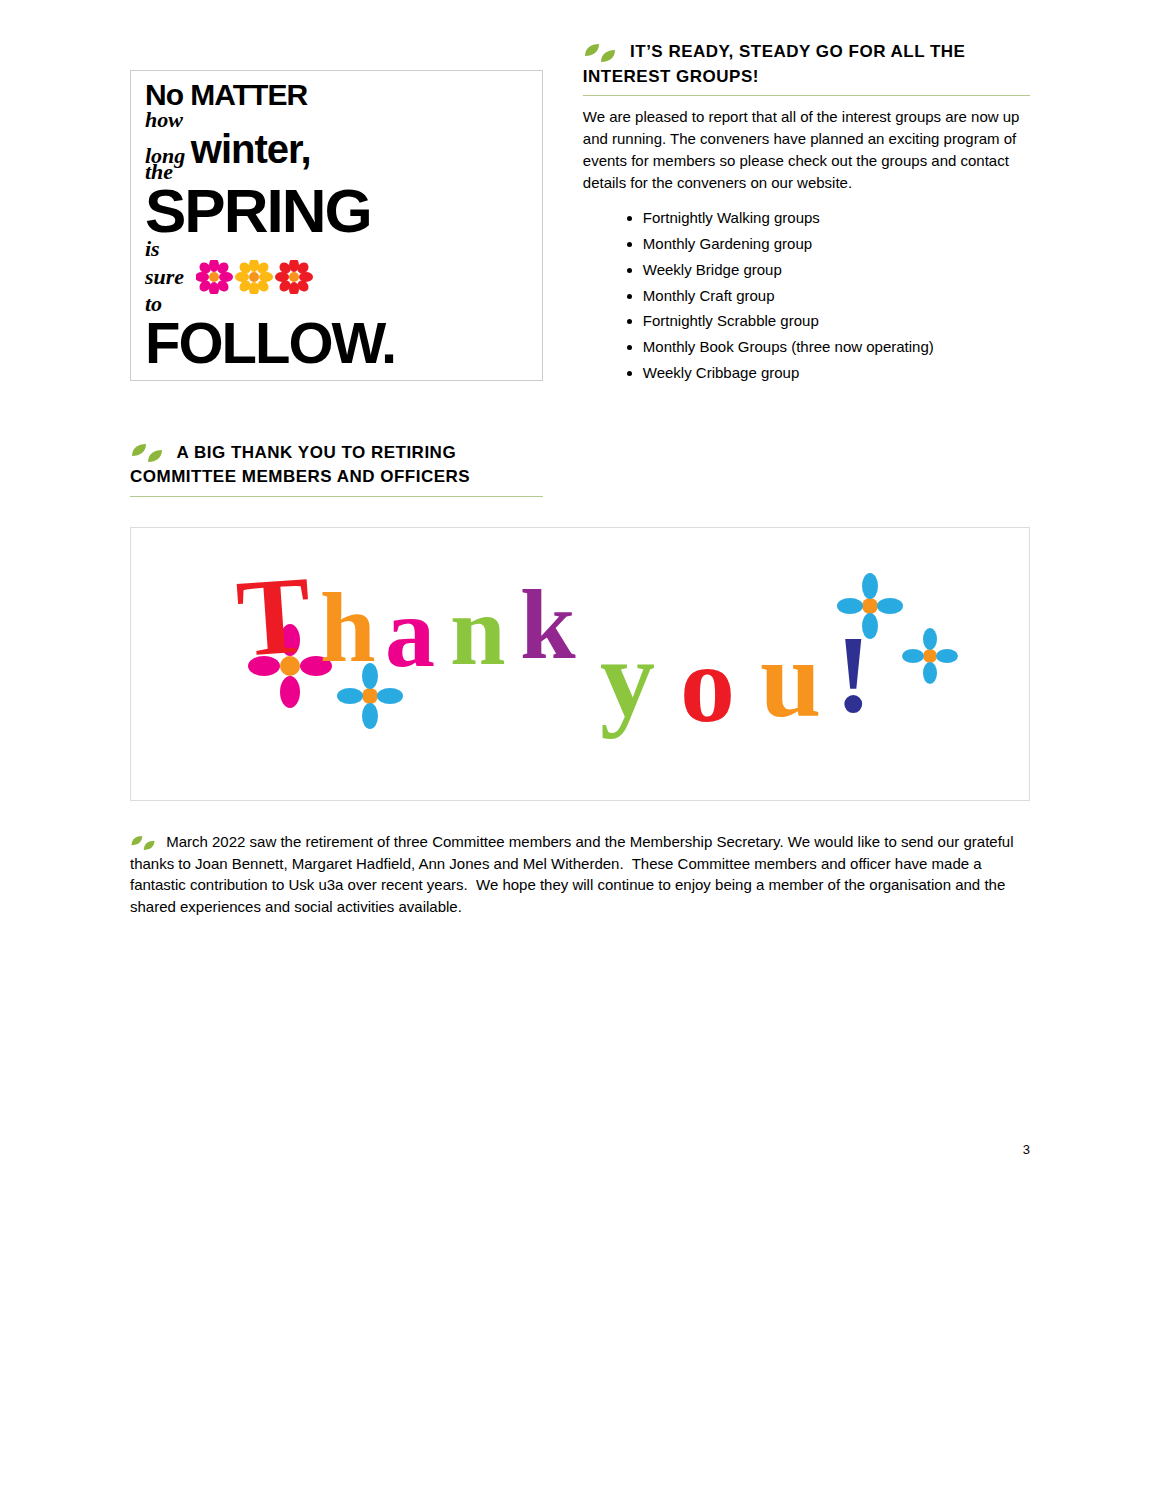No MATTER
how
long winter,
the
SPRING
is
sure
to
FOLLOW.
A BIG THANK YOU TO RETIRING COMMITTEE MEMBERS AND OFFICERS
IT’S READY, STEADY GO FOR ALL THE INTEREST GROUPS!
We are pleased to report that all of the interest groups are now up and running. The conveners have planned an exciting program of events for members so please check out the groups and contact details for the conveners on our website.
Fortnightly Walking groups
Monthly Gardening group
Weekly Bridge group
Monthly Craft group
Fortnightly Scrabble group
Monthly Book Groups (three now operating)
Weekly Cribbage group
T h a n k y o u !
March 2022 saw the retirement of three Committee members and the Membership Secretary. We would like to send our grateful thanks to Joan Bennett, Margaret Hadfield, Ann Jones and Mel Witherden. These Committee members and officer have made a fantastic contribution to Usk u3a over recent years. We hope they will continue to enjoy being a member of the organisation and the shared experiences and social activities available.
3